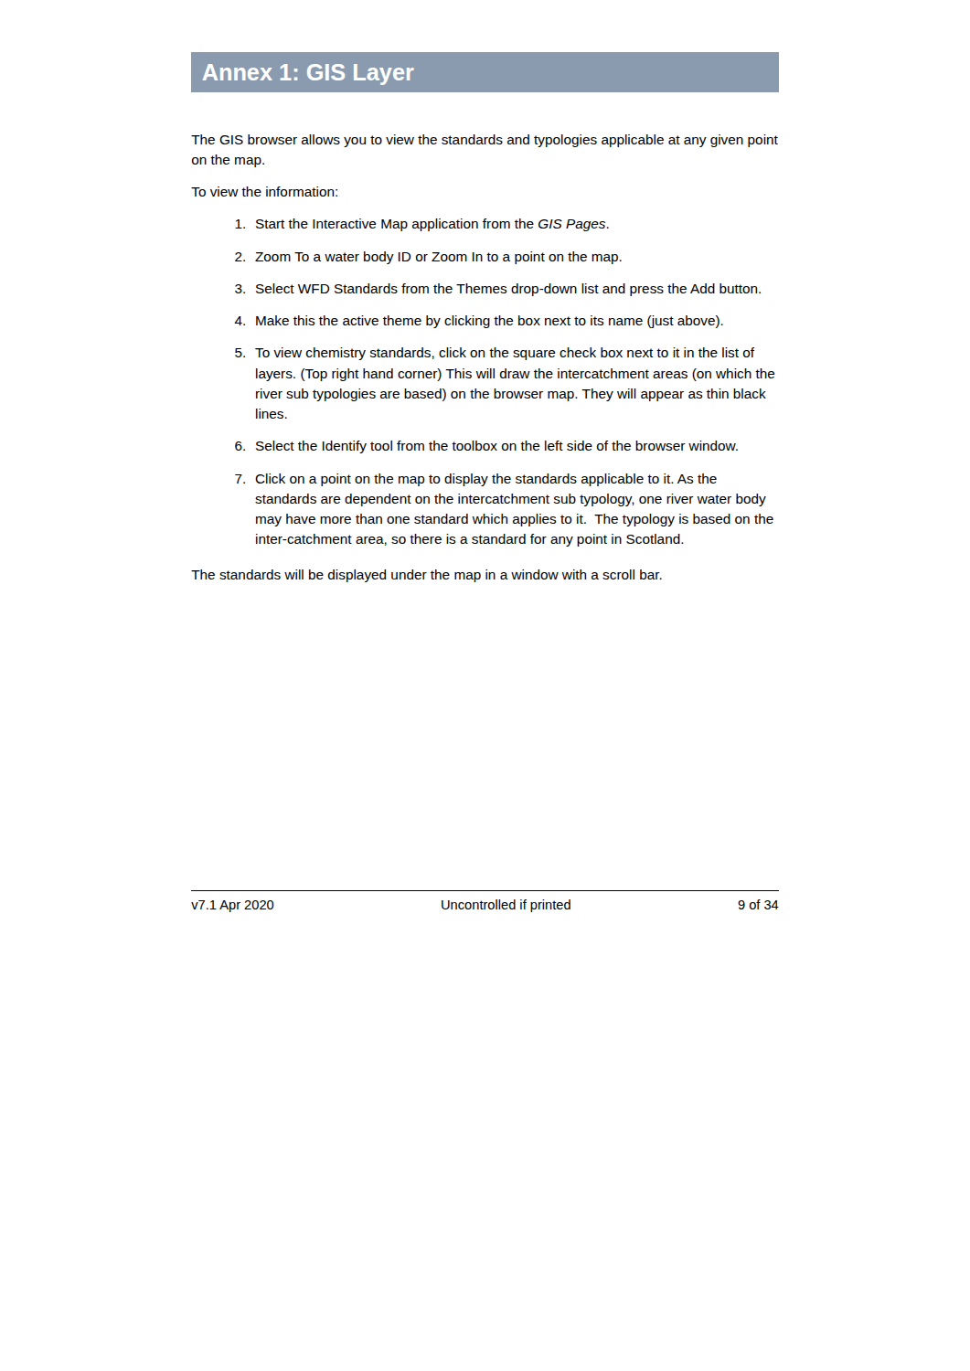Annex 1: GIS Layer
The GIS browser allows you to view the standards and typologies applicable at any given point on the map.
To view the information:
Start the Interactive Map application from the GIS Pages.
Zoom To a water body ID or Zoom In to a point on the map.
Select WFD Standards from the Themes drop-down list and press the Add button.
Make this the active theme by clicking the box next to its name (just above).
To view chemistry standards, click on the square check box next to it in the list of layers. (Top right hand corner) This will draw the intercatchment areas (on which the river sub typologies are based) on the browser map. They will appear as thin black lines.
Select the Identify tool from the toolbox on the left side of the browser window.
Click on a point on the map to display the standards applicable to it. As the standards are dependent on the intercatchment sub typology, one river water body may have more than one standard which applies to it. The typology is based on the inter-catchment area, so there is a standard for any point in Scotland.
The standards will be displayed under the map in a window with a scroll bar.
v7.1 Apr 2020 Uncontrolled if printed 9 of 34